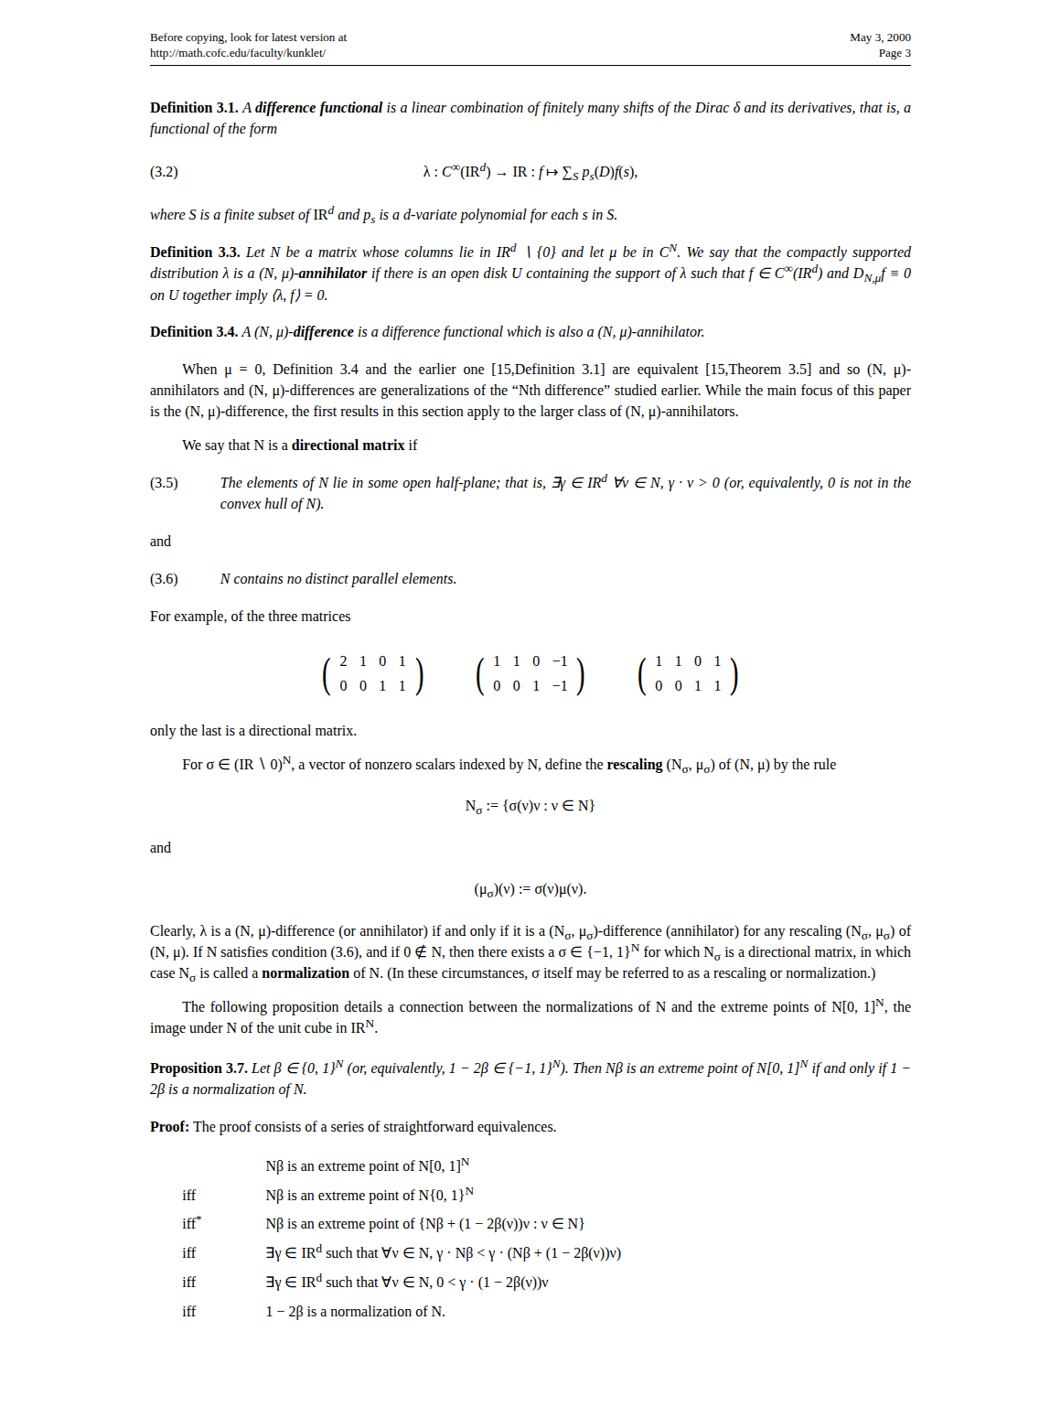Before copying, look for latest version at
http://math.cofc.edu/faculty/kunklet/
May 3, 2000
Page 3
Definition 3.1. A difference functional is a linear combination of finitely many shifts of the Dirac δ and its derivatives, that is, a functional of the form
(3.2) λ : C∞(IRd) → IR : f ↦ ∑S ps(D)f(s),
where S is a finite subset of IRd and ps is a d-variate polynomial for each s in S.
Definition 3.3. Let N be a matrix whose columns lie in IRd ∖ {0} and let μ be in CN. We say that the compactly supported distribution λ is a (N, μ)-annihilator if there is an open disk U containing the support of λ such that f ∈ C∞(IRd) and DN,μf ≡ 0 on U together imply ⟨λ, f⟩ = 0.
Definition 3.4. A (N, μ)-difference is a difference functional which is also a (N, μ)-annihilator.
When μ = 0, Definition 3.4 and the earlier one [15,Definition 3.1] are equivalent [15,Theorem 3.5] and so (N, μ)-annihilators and (N, μ)-differences are generalizations of the “Nth difference” studied earlier. While the main focus of this paper is the (N, μ)-difference, the first results in this section apply to the larger class of (N, μ)-annihilators.
We say that N is a directional matrix if
(3.5)
The elements of N lie in some open half-plane; that is, ∃γ ∈ IRd ∀ν ∈ N, γ · ν > 0 (or, equivalently, 0 is not in the convex hull of N).
and
(3.6)
N contains no distinct parallel elements.
For example, of the three matrices
(
| 2 | 1 | 0 | 1 |
| 0 | 0 | 1 | 1 |
) (
| 1 | 1 | 0 | −1 |
| 0 | 0 | 1 | −1 |
) (
| 1 | 1 | 0 | 1 |
| 0 | 0 | 1 | 1 |
)
only the last is a directional matrix.
For σ ∈ (IR ∖ 0)N, a vector of nonzero scalars indexed by N, define the rescaling (Nσ, μσ) of (N, μ) by the rule
Nσ := {σ(ν)ν : ν ∈ N}
and
(μσ)(ν) := σ(ν)μ(ν).
Clearly, λ is a (N, μ)-difference (or annihilator) if and only if it is a (Nσ, μσ)-difference (annihilator) for any rescaling (Nσ, μσ) of (N, μ). If N satisfies condition (3.6), and if 0 ∉ N, then there exists a σ ∈ {−1, 1}N for which Nσ is a directional matrix, in which case Nσ is called a normalization of N. (In these circumstances, σ itself may be referred to as a rescaling or normalization.)
The following proposition details a connection between the normalizations of N and the extreme points of N[0, 1]N, the image under N of the unit cube in IRN.
Proposition 3.7. Let β ∈ {0, 1}N (or, equivalently, 1 − 2β ∈ {−1, 1}N). Then Nβ is an extreme point of N[0, 1]N if and only if 1 − 2β is a normalization of N.
Proof: The proof consists of a series of straightforward equivalences.
Nβ is an extreme point of N[0, 1]N
iff
Nβ is an extreme point of N{0, 1}N
iff*
Nβ is an extreme point of {Nβ + (1 − 2β(ν))ν : ν ∈ N}
iff
∃γ ∈ IRd such that ∀ν ∈ N, γ · Nβ < γ · (Nβ + (1 − 2β(ν))ν)
iff
∃γ ∈ IRd such that ∀ν ∈ N, 0 < γ · (1 − 2β(ν))ν
iff
1 − 2β is a normalization of N.